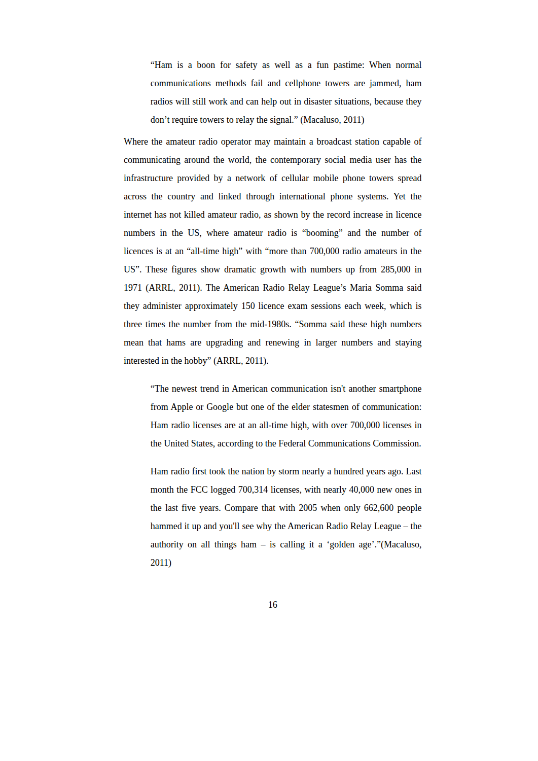“Ham is a boon for safety as well as a fun pastime: When normal communications methods fail and cellphone towers are jammed, ham radios will still work and can help out in disaster situations, because they don’t require towers to relay the signal.” (Macaluso, 2011)
Where the amateur radio operator may maintain a broadcast station capable of communicating around the world, the contemporary social media user has the infrastructure provided by a network of cellular mobile phone towers spread across the country and linked through international phone systems. Yet the internet has not killed amateur radio, as shown by the record increase in licence numbers in the US, where amateur radio is “booming” and the number of licences is at an “all-time high” with “more than 700,000 radio amateurs in the US”. These figures show dramatic growth with numbers up from 285,000 in 1971 (ARRL, 2011). The American Radio Relay League’s Maria Somma said they administer approximately 150 licence exam sessions each week, which is three times the number from the mid-1980s. “Somma said these high numbers mean that hams are upgrading and renewing in larger numbers and staying interested in the hobby” (ARRL, 2011).
“The newest trend in American communication isn't another smartphone from Apple or Google but one of the elder statesmen of communication: Ham radio licenses are at an all-time high, with over 700,000 licenses in the United States, according to the Federal Communications Commission.
Ham radio first took the nation by storm nearly a hundred years ago. Last month the FCC logged 700,314 licenses, with nearly 40,000 new ones in the last five years. Compare that with 2005 when only 662,600 people hammed it up and you'll see why the American Radio Relay League – the authority on all things ham – is calling it a ‘golden age’.”(Macaluso, 2011)
16